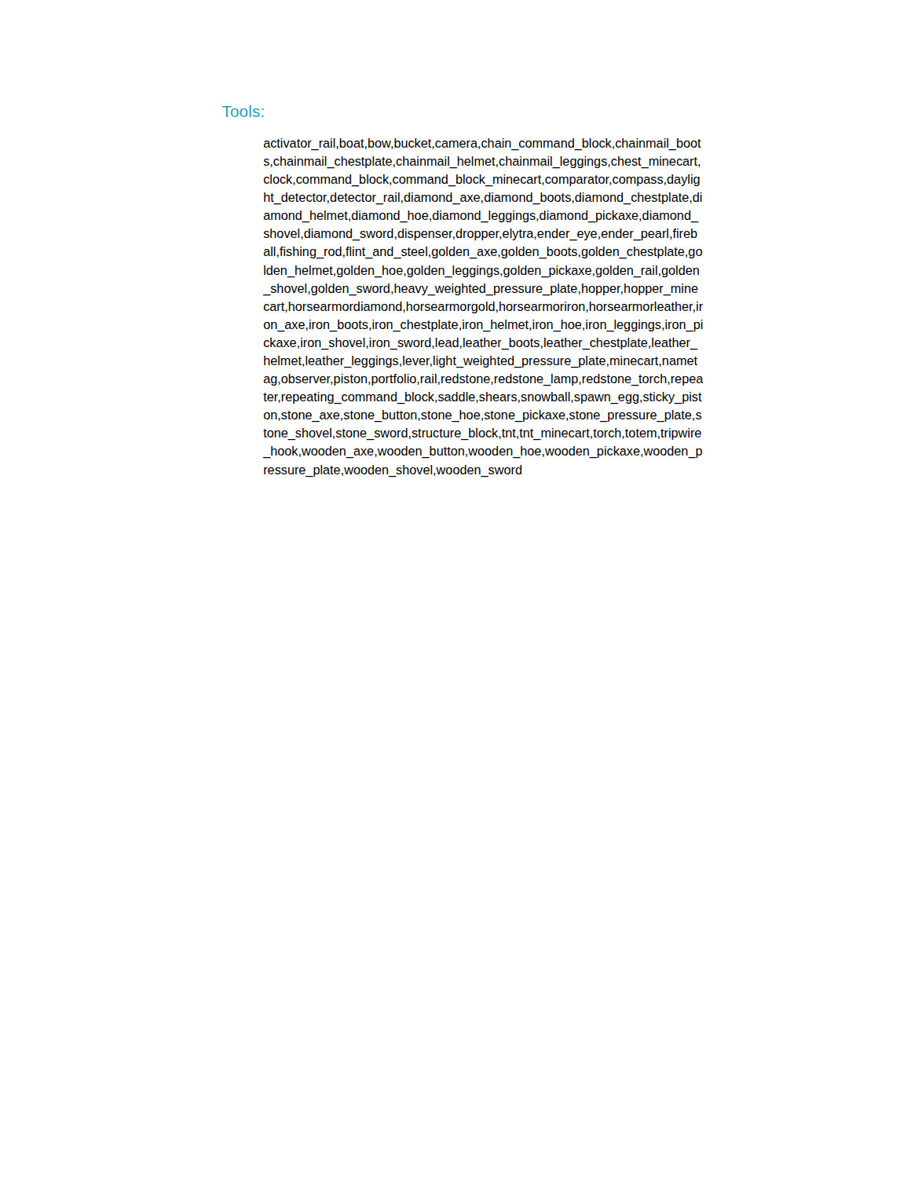Tools:
activator_rail,boat,bow,bucket,camera,chain_command_block,chainmail_boots,chainmail_chestplate,chainmail_helmet,chainmail_leggings,chest_minecart,clock,command_block,command_block_minecart,comparator,compass,daylight_detector,detector_rail,diamond_axe,diamond_boots,diamond_chestplate,diamond_helmet,diamond_hoe,diamond_leggings,diamond_pickaxe,diamond_shovel,diamond_sword,dispenser,dropper,elytra,ender_eye,ender_pearl,fireball,fishing_rod,flint_and_steel,golden_axe,golden_boots,golden_chestplate,golden_helmet,golden_hoe,golden_leggings,golden_pickaxe,golden_rail,golden_shovel,golden_sword,heavy_weighted_pressure_plate,hopper,hopper_minecart,horsearmordiamond,horsearmorgold,horsearmoriron,horsearmorleather,iron_axe,iron_boots,iron_chestplate,iron_helmet,iron_hoe,iron_leggings,iron_pickaxe,iron_shovel,iron_sword,lead,leather_boots,leather_chestplate,leather_helmet,leather_leggings,lever,light_weighted_pressure_plate,minecart,nametag,observer,piston,portfolio,rail,redstone,redstone_lamp,redstone_torch,repeater,repeating_command_block,saddle,shears,snowball,spawn_egg,sticky_piston,stone_axe,stone_button,stone_hoe,stone_pickaxe,stone_pressure_plate,stone_shovel,stone_sword,structure_block,tnt,tnt_minecart,torch,totem,tripwire_hook,wooden_axe,wooden_button,wooden_hoe,wooden_pickaxe,wooden_pressure_plate,wooden_shovel,wooden_sword